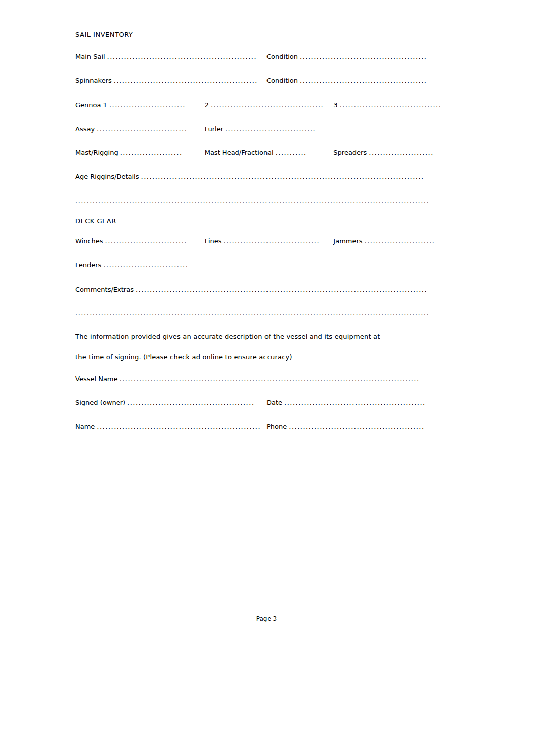SAIL INVENTORY
Main Sail .....................................................
Condition .............................................
Spinnakers ...................................................
Condition .............................................
Gennoa 1 ...........................
2 ........................................
3 ....................................
Assay ................................
Furler ................................
Mast/Rigging ......................
Mast Head/Fractional ...........
Spreaders .......................
Age Riggins/Details ....................................................................................................
.............................................................................................................................
DECK GEAR
Winches .............................
Lines ..................................
Jammers .........................
Fenders ..............................
Comments/Extras .......................................................................................................
.............................................................................................................................
The information provided gives an accurate description of the vessel and its equipment at
the time of signing. (Please check ad online to ensure accuracy)
Vessel Name ..........................................................................................................
Signed (owner) .............................................
Date ..................................................
Name ..........................................................
Phone ................................................
Page 3